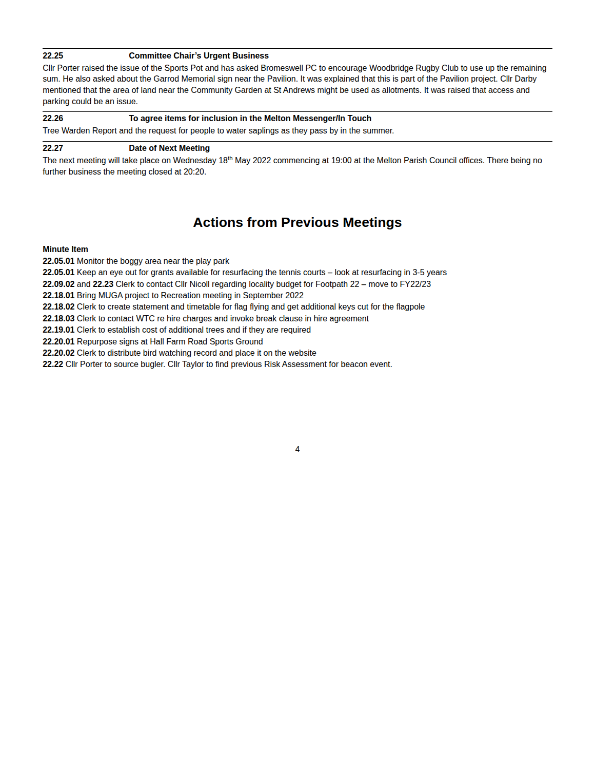22.25 Committee Chair’s Urgent Business
Cllr Porter raised the issue of the Sports Pot and has asked Bromeswell PC to encourage Woodbridge Rugby Club to use up the remaining sum. He also asked about the Garrod Memorial sign near the Pavilion. It was explained that this is part of the Pavilion project. Cllr Darby mentioned that the area of land near the Community Garden at St Andrews might be used as allotments. It was raised that access and parking could be an issue.
22.26 To agree items for inclusion in the Melton Messenger/In Touch
Tree Warden Report and the request for people to water saplings as they pass by in the summer.
22.27 Date of Next Meeting
The next meeting will take place on Wednesday 18th May 2022 commencing at 19:00 at the Melton Parish Council offices. There being no further business the meeting closed at 20:20.
Actions from Previous Meetings
Minute Item
22.05.01 Monitor the boggy area near the play park
22.05.01 Keep an eye out for grants available for resurfacing the tennis courts – look at resurfacing in 3-5 years
22.09.02 and 22.23 Clerk to contact Cllr Nicoll regarding locality budget for Footpath 22 – move to FY22/23
22.18.01 Bring MUGA project to Recreation meeting in September 2022
22.18.02 Clerk to create statement and timetable for flag flying and get additional keys cut for the flagpole
22.18.03 Clerk to contact WTC re hire charges and invoke break clause in hire agreement
22.19.01 Clerk to establish cost of additional trees and if they are required
22.20.01 Repurpose signs at Hall Farm Road Sports Ground
22.20.02 Clerk to distribute bird watching record and place it on the website
22.22 Cllr Porter to source bugler. Cllr Taylor to find previous Risk Assessment for beacon event.
4